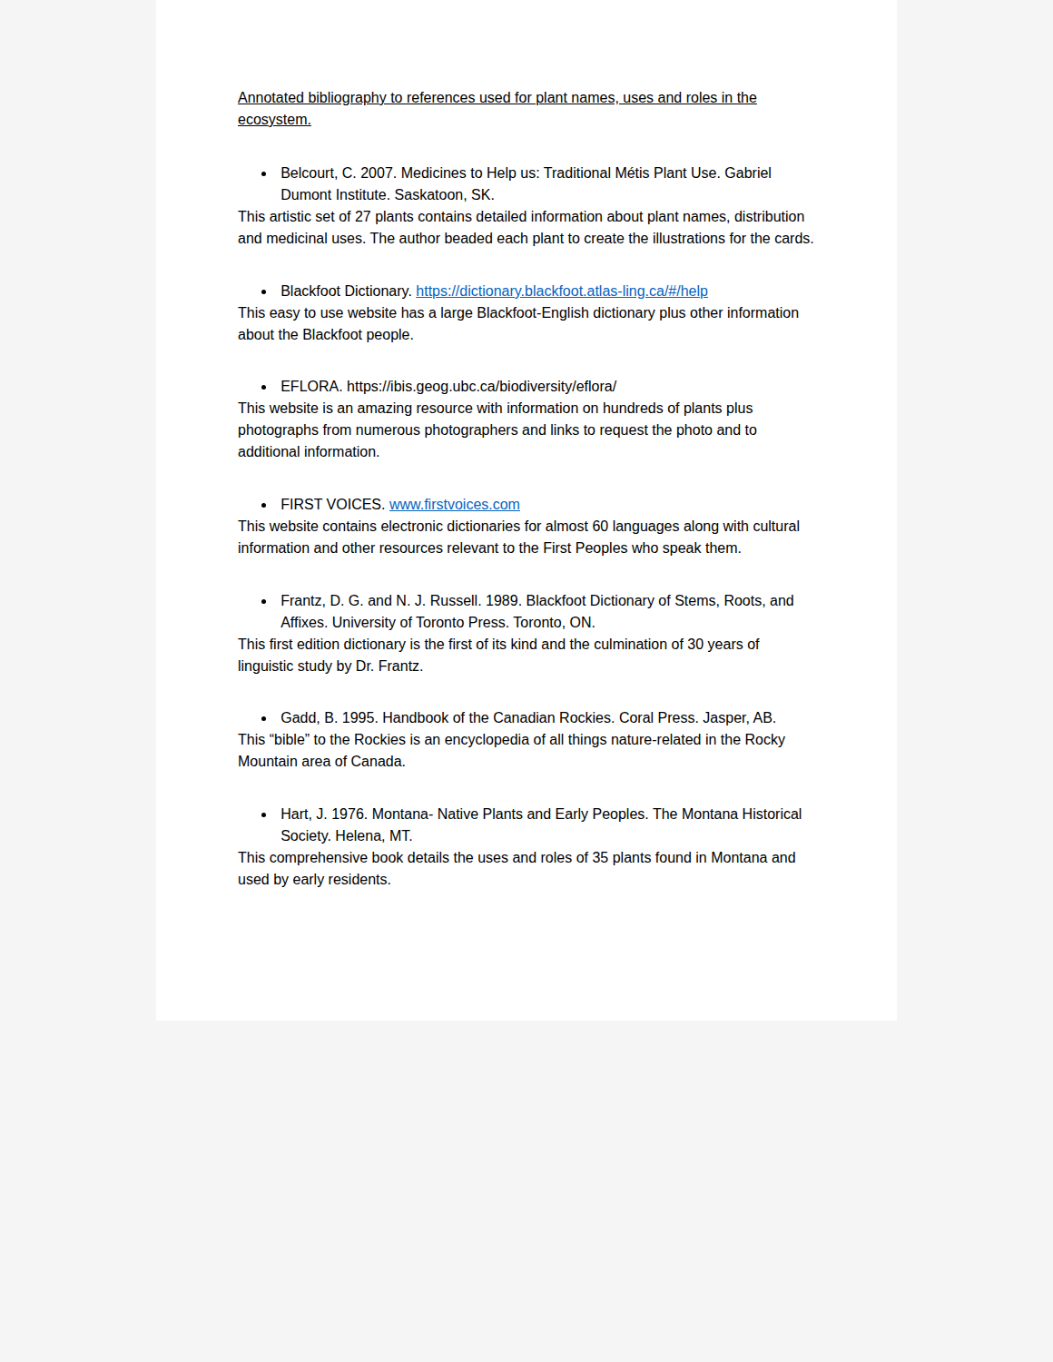Annotated bibliography to references used for plant names, uses and roles in the ecosystem.
Belcourt, C. 2007. Medicines to Help us: Traditional Métis Plant Use. Gabriel Dumont Institute. Saskatoon, SK.
This artistic set of 27 plants contains detailed information about plant names, distribution and medicinal uses. The author beaded each plant to create the illustrations for the cards.
Blackfoot Dictionary. https://dictionary.blackfoot.atlas-ling.ca/#/help
This easy to use website has a large Blackfoot-English dictionary plus other information about the Blackfoot people.
EFLORA. https://ibis.geog.ubc.ca/biodiversity/eflora/
This website is an amazing resource with information on hundreds of plants plus photographs from numerous photographers and links to request the photo and to additional information.
FIRST VOICES. www.firstvoices.com
This website contains electronic dictionaries for almost 60 languages along with cultural information and other resources relevant to the First Peoples who speak them.
Frantz, D. G. and N. J. Russell. 1989. Blackfoot Dictionary of Stems, Roots, and Affixes. University of Toronto Press. Toronto, ON.
This first edition dictionary is the first of its kind and the culmination of 30 years of linguistic study by Dr. Frantz.
Gadd, B. 1995. Handbook of the Canadian Rockies. Coral Press. Jasper, AB.
This “bible” to the Rockies is an encyclopedia of all things nature-related in the Rocky Mountain area of Canada.
Hart, J. 1976. Montana- Native Plants and Early Peoples. The Montana Historical Society. Helena, MT.
This comprehensive book details the uses and roles of 35 plants found in Montana and used by early residents.